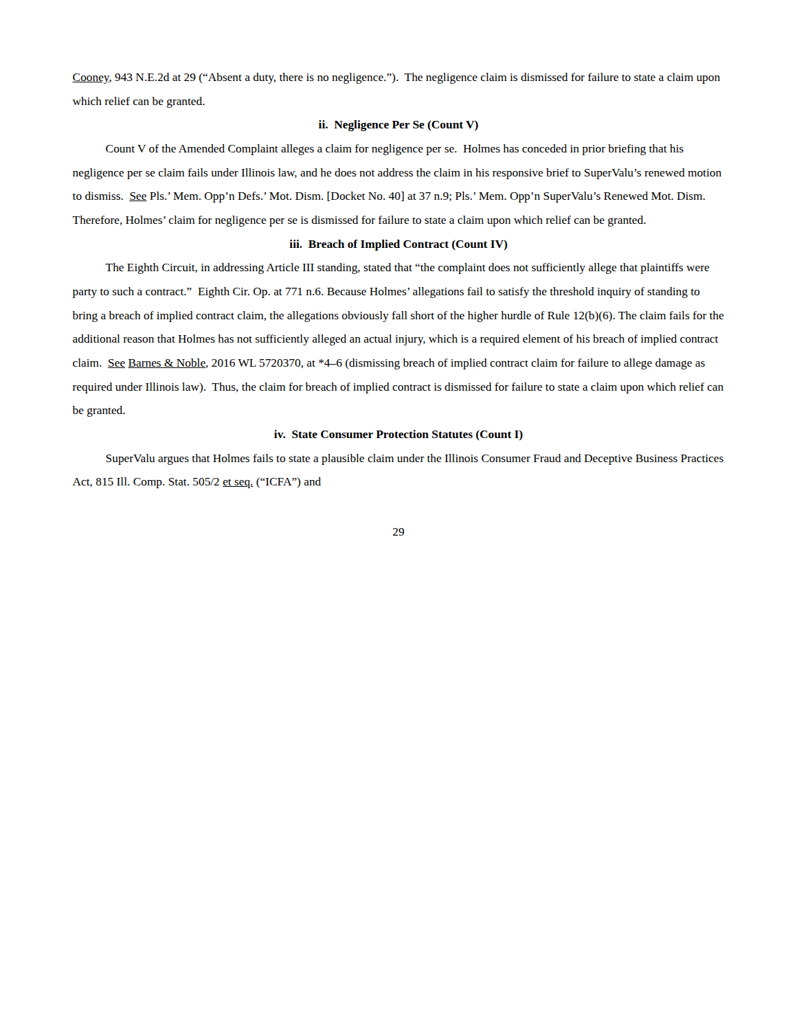Cooney, 943 N.E.2d at 29 (“Absent a duty, there is no negligence.”). The negligence claim is dismissed for failure to state a claim upon which relief can be granted.
ii. Negligence Per Se (Count V)
Count V of the Amended Complaint alleges a claim for negligence per se. Holmes has conceded in prior briefing that his negligence per se claim fails under Illinois law, and he does not address the claim in his responsive brief to SuperValu’s renewed motion to dismiss. See Pls.’ Mem. Opp’n Defs.’ Mot. Dism. [Docket No. 40] at 37 n.9; Pls.’ Mem. Opp’n SuperValu’s Renewed Mot. Dism. Therefore, Holmes’ claim for negligence per se is dismissed for failure to state a claim upon which relief can be granted.
iii. Breach of Implied Contract (Count IV)
The Eighth Circuit, in addressing Article III standing, stated that “the complaint does not sufficiently allege that plaintiffs were party to such a contract.” Eighth Cir. Op. at 771 n.6. Because Holmes’ allegations fail to satisfy the threshold inquiry of standing to bring a breach of implied contract claim, the allegations obviously fall short of the higher hurdle of Rule 12(b)(6). The claim fails for the additional reason that Holmes has not sufficiently alleged an actual injury, which is a required element of his breach of implied contract claim. See Barnes & Noble, 2016 WL 5720370, at *4–6 (dismissing breach of implied contract claim for failure to allege damage as required under Illinois law). Thus, the claim for breach of implied contract is dismissed for failure to state a claim upon which relief can be granted.
iv. State Consumer Protection Statutes (Count I)
SuperValu argues that Holmes fails to state a plausible claim under the Illinois Consumer Fraud and Deceptive Business Practices Act, 815 Ill. Comp. Stat. 505/2 et seq. (“ICFA”) and
29